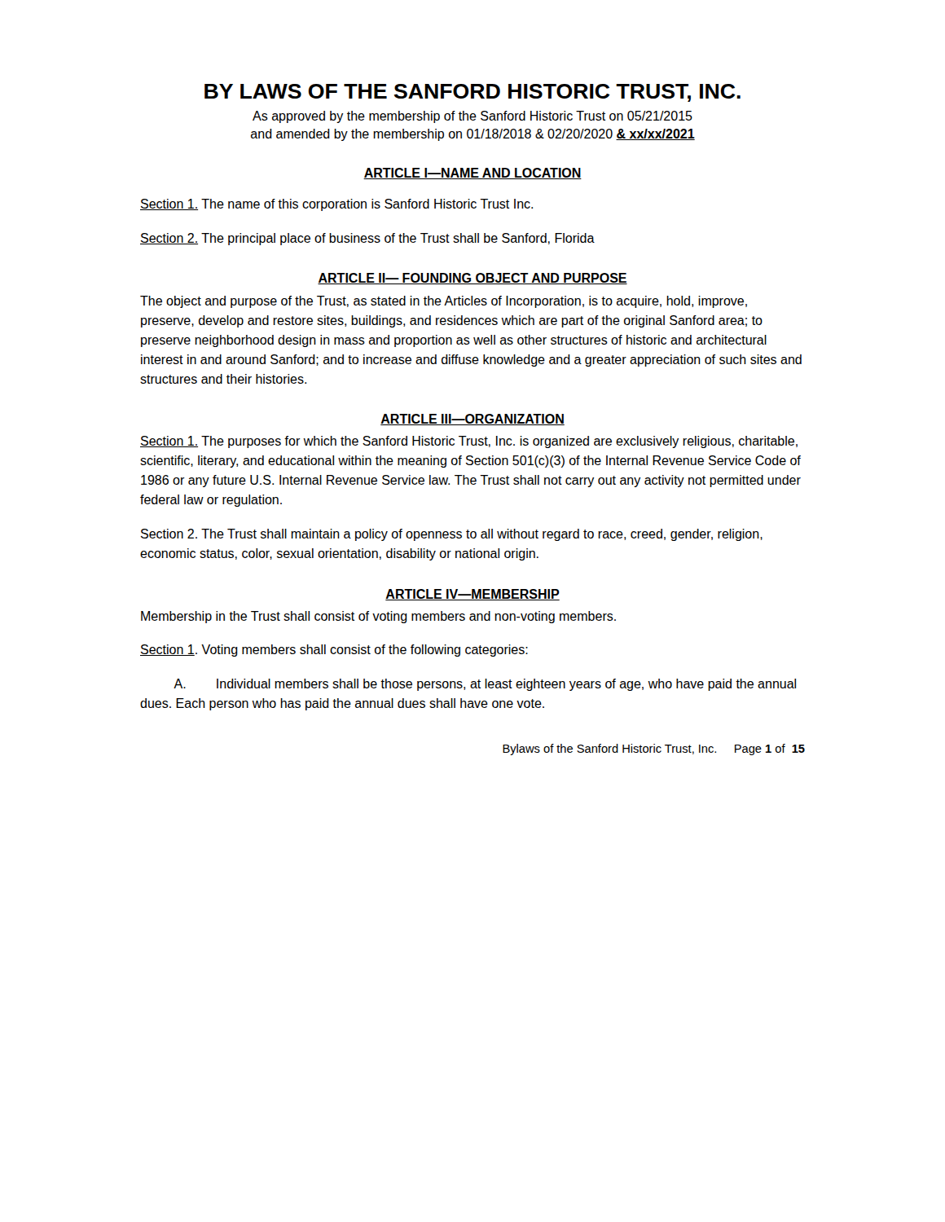BY LAWS OF THE SANFORD HISTORIC TRUST, INC.
As approved by the membership of the Sanford Historic Trust on 05/21/2015
and amended by the membership on 01/18/2018 & 02/20/2020 & xx/xx/2021
ARTICLE I—NAME AND LOCATION
Section 1. The name of this corporation is Sanford Historic Trust Inc.
Section 2. The principal place of business of the Trust shall be Sanford, Florida
ARTICLE II— FOUNDING OBJECT AND PURPOSE
The object and purpose of the Trust, as stated in the Articles of Incorporation, is to acquire, hold, improve, preserve, develop and restore sites, buildings, and residences which are part of the original Sanford area; to preserve neighborhood design in mass and proportion as well as other structures of historic and architectural interest in and around Sanford; and to increase and diffuse knowledge and a greater appreciation of such sites and structures and their histories.
ARTICLE III—ORGANIZATION
Section 1. The purposes for which the Sanford Historic Trust, Inc. is organized are exclusively religious, charitable, scientific, literary, and educational within the meaning of Section 501(c)(3) of the Internal Revenue Service Code of 1986 or any future U.S. Internal Revenue Service law. The Trust shall not carry out any activity not permitted under federal law or regulation.
Section 2. The Trust shall maintain a policy of openness to all without regard to race, creed, gender, religion, economic status, color, sexual orientation, disability or national origin.
ARTICLE IV—MEMBERSHIP
Membership in the Trust shall consist of voting members and non-voting members.
Section 1. Voting members shall consist of the following categories:
A. Individual members shall be those persons, at least eighteen years of age, who have paid the annual dues. Each person who has paid the annual dues shall have one vote.
Bylaws of the Sanford Historic Trust, Inc. Page 1 of 15